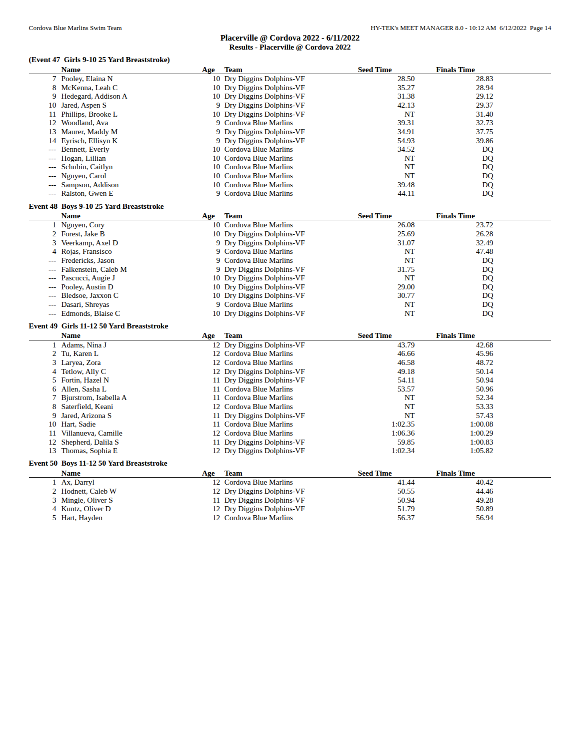Cordova Blue Marlins Swim Team HY-TEK's MEET MANAGER 8.0 - 10:12 AM 6/12/2022 Page 14
Placerville @ Cordova 2022 - 6/11/2022
Results - Placerville @ Cordova 2022
(Event 47 Girls 9-10 25 Yard Breaststroke)
| | Name | Age | Team | Seed Time | Finals Time | |
| --- | --- | --- | --- | --- | --- | --- |
| 7 | Pooley, Elaina N | 10 | Dry Diggins Dolphins-VF | 28.50 | 28.83 | |
| 8 | McKenna, Leah C | 10 | Dry Diggins Dolphins-VF | 35.27 | 28.94 | |
| 9 | Hedegard, Addison A | 10 | Dry Diggins Dolphins-VF | 31.38 | 29.12 | |
| 10 | Jared, Aspen S | 9 | Dry Diggins Dolphins-VF | 42.13 | 29.37 | |
| 11 | Phillips, Brooke L | 10 | Dry Diggins Dolphins-VF | NT | 31.40 | |
| 12 | Woodland, Ava | 9 | Cordova Blue Marlins | 39.31 | 32.73 | |
| 13 | Maurer, Maddy M | 9 | Dry Diggins Dolphins-VF | 34.91 | 37.75 | |
| 14 | Eyrisch, Ellisyn K | 9 | Dry Diggins Dolphins-VF | 54.93 | 39.86 | |
| --- | Bennett, Everly | 10 | Cordova Blue Marlins | 34.52 | DQ | |
| --- | Hogan, Lillian | 10 | Cordova Blue Marlins | NT | DQ | |
| --- | Schubin, Caitlyn | 10 | Cordova Blue Marlins | NT | DQ | |
| --- | Nguyen, Carol | 10 | Cordova Blue Marlins | NT | DQ | |
| --- | Sampson, Addison | 10 | Cordova Blue Marlins | 39.48 | DQ | |
| --- | Ralston, Gwen E | 9 | Cordova Blue Marlins | 44.11 | DQ | |
Event 48 Boys 9-10 25 Yard Breaststroke
| | Name | Age | Team | Seed Time | Finals Time | |
| --- | --- | --- | --- | --- | --- | --- |
| 1 | Nguyen, Cory | 10 | Cordova Blue Marlins | 26.08 | 23.72 | |
| 2 | Forest, Jake B | 10 | Dry Diggins Dolphins-VF | 25.69 | 26.28 | |
| 3 | Veerkamp, Axel D | 9 | Dry Diggins Dolphins-VF | 31.07 | 32.49 | |
| 4 | Rojas, Fransisco | 9 | Cordova Blue Marlins | NT | 47.48 | |
| --- | Fredericks, Jason | 9 | Cordova Blue Marlins | NT | DQ | |
| --- | Falkenstein, Caleb M | 9 | Dry Diggins Dolphins-VF | 31.75 | DQ | |
| --- | Pascucci, Augie J | 10 | Dry Diggins Dolphins-VF | NT | DQ | |
| --- | Pooley, Austin D | 10 | Dry Diggins Dolphins-VF | 29.00 | DQ | |
| --- | Bledsoe, Jaxxon C | 10 | Dry Diggins Dolphins-VF | 30.77 | DQ | |
| --- | Dasari, Shreyas | 9 | Cordova Blue Marlins | NT | DQ | |
| --- | Edmonds, Blaise C | 10 | Dry Diggins Dolphins-VF | NT | DQ | |
Event 49 Girls 11-12 50 Yard Breaststroke
| | Name | Age | Team | Seed Time | Finals Time | |
| --- | --- | --- | --- | --- | --- | --- |
| 1 | Adams, Nina J | 12 | Dry Diggins Dolphins-VF | 43.79 | 42.68 | |
| 2 | Tu, Karen L | 12 | Cordova Blue Marlins | 46.66 | 45.96 | |
| 3 | Laryea, Zora | 12 | Cordova Blue Marlins | 46.58 | 48.72 | |
| 4 | Tetlow, Ally C | 12 | Dry Diggins Dolphins-VF | 49.18 | 50.14 | |
| 5 | Fortin, Hazel N | 11 | Dry Diggins Dolphins-VF | 54.11 | 50.94 | |
| 6 | Allen, Sasha L | 11 | Cordova Blue Marlins | 53.57 | 50.96 | |
| 7 | Bjurstrom, Isabella A | 11 | Cordova Blue Marlins | NT | 52.34 | |
| 8 | Saterfield, Keani | 12 | Cordova Blue Marlins | NT | 53.33 | |
| 9 | Jared, Arizona S | 11 | Dry Diggins Dolphins-VF | NT | 57.43 | |
| 10 | Hart, Sadie | 11 | Cordova Blue Marlins | 1:02.35 | 1:00.08 | |
| 11 | Villanueva, Camille | 12 | Cordova Blue Marlins | 1:06.36 | 1:00.29 | |
| 12 | Shepherd, Dalila S | 11 | Dry Diggins Dolphins-VF | 59.85 | 1:00.83 | |
| 13 | Thomas, Sophia E | 12 | Dry Diggins Dolphins-VF | 1:02.34 | 1:05.82 | |
Event 50 Boys 11-12 50 Yard Breaststroke
| | Name | Age | Team | Seed Time | Finals Time | |
| --- | --- | --- | --- | --- | --- | --- |
| 1 | Ax, Darryl | 12 | Cordova Blue Marlins | 41.44 | 40.42 | |
| 2 | Hodnett, Caleb W | 12 | Dry Diggins Dolphins-VF | 50.55 | 44.46 | |
| 3 | Mingle, Oliver S | 11 | Dry Diggins Dolphins-VF | 50.94 | 49.28 | |
| 4 | Kuntz, Oliver D | 12 | Dry Diggins Dolphins-VF | 51.79 | 50.89 | |
| 5 | Hart, Hayden | 12 | Cordova Blue Marlins | 56.37 | 56.94 | |